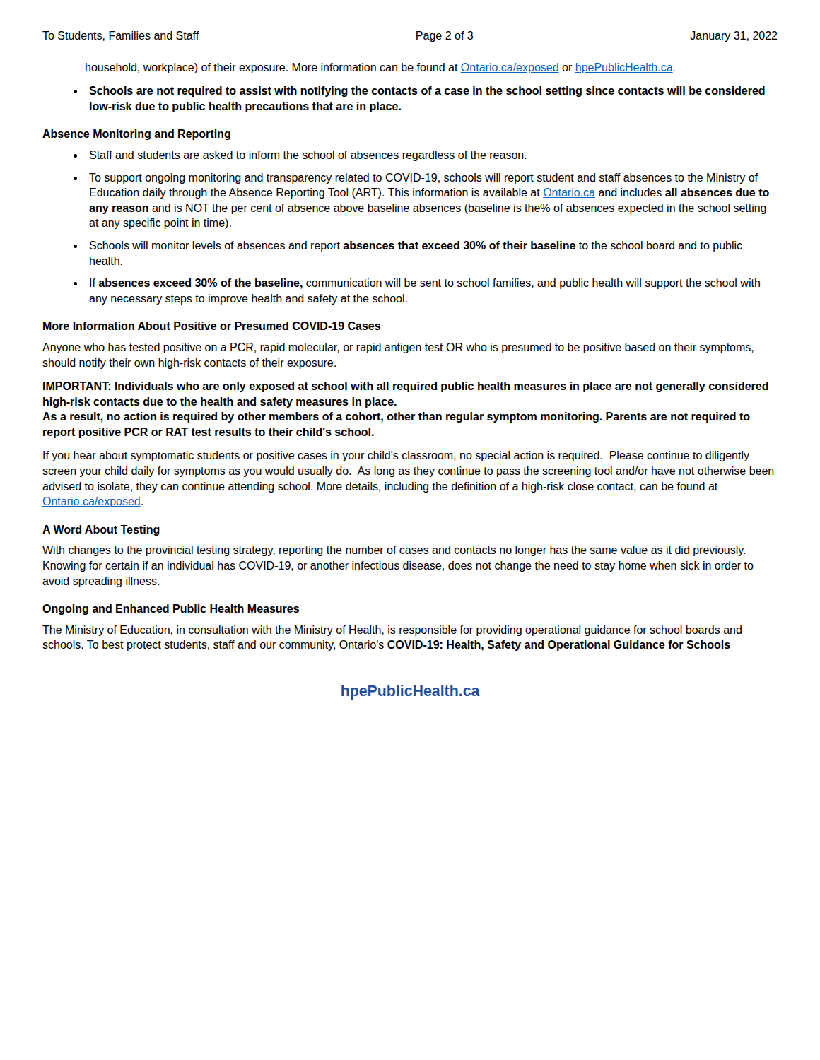To Students, Families and Staff
Page 2 of 3
January 31, 2022
household, workplace) of their exposure. More information can be found at Ontario.ca/exposed or hpePublicHealth.ca.
Schools are not required to assist with notifying the contacts of a case in the school setting since contacts will be considered low-risk due to public health precautions that are in place.
Absence Monitoring and Reporting
Staff and students are asked to inform the school of absences regardless of the reason.
To support ongoing monitoring and transparency related to COVID-19, schools will report student and staff absences to the Ministry of Education daily through the Absence Reporting Tool (ART). This information is available at Ontario.ca and includes all absences due to any reason and is NOT the per cent of absence above baseline absences (baseline is the% of absences expected in the school setting at any specific point in time).
Schools will monitor levels of absences and report absences that exceed 30% of their baseline to the school board and to public health.
If absences exceed 30% of the baseline, communication will be sent to school families, and public health will support the school with any necessary steps to improve health and safety at the school.
More Information About Positive or Presumed COVID-19 Cases
Anyone who has tested positive on a PCR, rapid molecular, or rapid antigen test OR who is presumed to be positive based on their symptoms, should notify their own high-risk contacts of their exposure.
IMPORTANT: Individuals who are only exposed at school with all required public health measures in place are not generally considered high-risk contacts due to the health and safety measures in place.
As a result, no action is required by other members of a cohort, other than regular symptom monitoring. Parents are not required to report positive PCR or RAT test results to their child's school.
If you hear about symptomatic students or positive cases in your child's classroom, no special action is required. Please continue to diligently screen your child daily for symptoms as you would usually do. As long as they continue to pass the screening tool and/or have not otherwise been advised to isolate, they can continue attending school. More details, including the definition of a high-risk close contact, can be found at Ontario.ca/exposed.
A Word About Testing
With changes to the provincial testing strategy, reporting the number of cases and contacts no longer has the same value as it did previously. Knowing for certain if an individual has COVID-19, or another infectious disease, does not change the need to stay home when sick in order to avoid spreading illness.
Ongoing and Enhanced Public Health Measures
The Ministry of Education, in consultation with the Ministry of Health, is responsible for providing operational guidance for school boards and schools. To best protect students, staff and our community, Ontario's COVID-19: Health, Safety and Operational Guidance for Schools
hpePublicHealth.ca